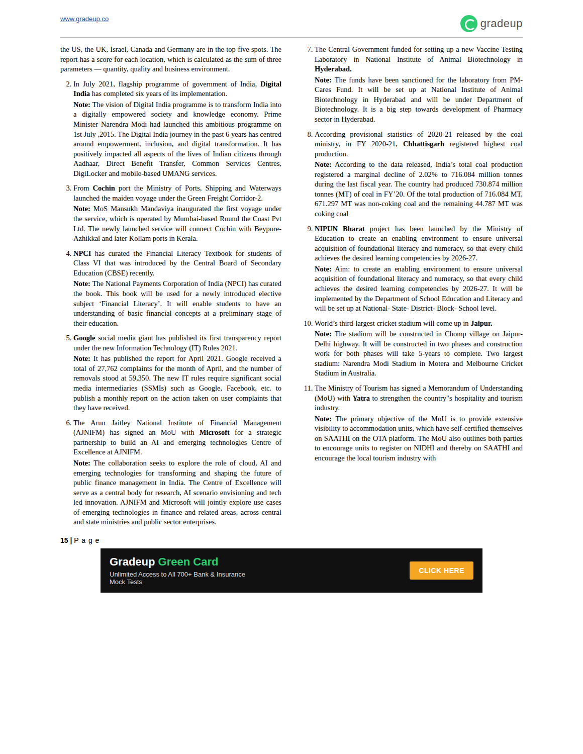www.gradeup.co
gradeup
the US, the UK, Israel, Canada and Germany are in the top five spots. The report has a score for each location, which is calculated as the sum of three parameters — quantity, quality and business environment.
In July 2021, flagship programme of government of India, Digital India has completed six years of its implementation. Note: The vision of Digital India programme is to transform India into a digitally empowered society and knowledge economy. Prime Minister Narendra Modi had launched this ambitious programme on 1st July ,2015. The Digital India journey in the past 6 years has centred around empowerment, inclusion, and digital transformation. It has positively impacted all aspects of the lives of Indian citizens through Aadhaar, Direct Benefit Transfer, Common Services Centres, DigiLocker and mobile-based UMANG services.
From Cochin port the Ministry of Ports, Shipping and Waterways launched the maiden voyage under the Green Freight Corridor-2. Note: MoS Mansukh Mandaviya inaugurated the first voyage under the service, which is operated by Mumbai-based Round the Coast Pvt Ltd. The newly launched service will connect Cochin with Beypore-Azhikkal and later Kollam ports in Kerala.
NPCI has curated the Financial Literacy Textbook for students of Class VI that was introduced by the Central Board of Secondary Education (CBSE) recently. Note: The National Payments Corporation of India (NPCI) has curated the book. This book will be used for a newly introduced elective subject ‘Financial Literacy’. It will enable students to have an understanding of basic financial concepts at a preliminary stage of their education.
Google social media giant has published its first transparency report under the new Information Technology (IT) Rules 2021. Note: It has published the report for April 2021. Google received a total of 27,762 complaints for the month of April, and the number of removals stood at 59,350. The new IT rules require significant social media intermediaries (SSMIs) such as Google, Facebook, etc. to publish a monthly report on the action taken on user complaints that they have received.
The Arun Jaitley National Institute of Financial Management (AJNIFM) has signed an MoU with Microsoft for a strategic partnership to build an AI and emerging technologies Centre of Excellence at AJNIFM. Note: The collaboration seeks to explore the role of cloud, AI and emerging technologies for transforming and shaping the future of public finance management in India. The Centre of Excellence will serve as a central body for research, AI scenario envisioning and tech led innovation. AJNIFM and Microsoft will jointly explore use cases of emerging technologies in finance and related areas, across central and state ministries and public sector enterprises.
The Central Government funded for setting up a new Vaccine Testing Laboratory in National Institute of Animal Biotechnology in Hyderabad. Note: The funds have been sanctioned for the laboratory from PM- Cares Fund. It will be set up at National Institute of Animal Biotechnology in Hyderabad and will be under Department of Biotechnology. It is a big step towards development of Pharmacy sector in Hyderabad.
According provisional statistics of 2020-21 released by the coal ministry, in FY 2020-21, Chhattisgarh registered highest coal production. Note: According to the data released, India’s total coal production registered a marginal decline of 2.02% to 716.084 million tonnes during the last fiscal year. The country had produced 730.874 million tonnes (MT) of coal in FY’20. Of the total production of 716.084 MT, 671.297 MT was non-coking coal and the remaining 44.787 MT was coking coal
NIPUN Bharat project has been launched by the Ministry of Education to create an enabling environment to ensure universal acquisition of foundational literacy and numeracy, so that every child achieves the desired learning competencies by 2026-27. Note: Aim: to create an enabling environment to ensure universal acquisition of foundational literacy and numeracy, so that every child achieves the desired learning competencies by 2026-27. It will be implemented by the Department of School Education and Literacy and will be set up at National- State- District- Block- School level.
World’s third-largest cricket stadium will come up in Jaipur. Note: The stadium will be constructed in Chomp village on Jaipur-Delhi highway. It will be constructed in two phases and construction work for both phases will take 5-years to complete. Two largest stadium: Narendra Modi Stadium in Motera and Melbourne Cricket Stadium in Australia.
The Ministry of Tourism has signed a Memorandum of Understanding (MoU) with Yatra to strengthen the country"s hospitality and tourism industry. Note: The primary objective of the MoU is to provide extensive visibility to accommodation units, which have self-certified themselves on SAATHI on the OTA platform. The MoU also outlines both parties to encourage units to register on NIDHI and thereby on SAATHI and encourage the local tourism industry with
15 | P a g e
Gradeup Green Card
Unlimited Access to All 700+ Bank & Insurance
Mock Tests
CLICK HERE